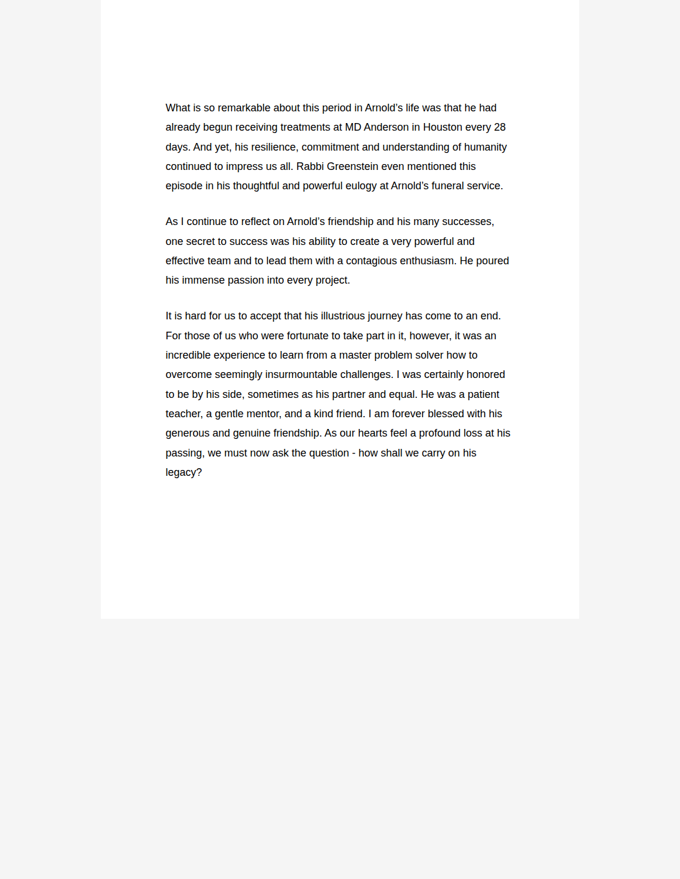What is so remarkable about this period in Arnold’s life was that he had already begun receiving treatments at MD Anderson in Houston every 28 days. And yet, his resilience, commitment and understanding of humanity continued to impress us all. Rabbi Greenstein even mentioned this episode in his thoughtful and powerful eulogy at Arnold’s funeral service.
As I continue to reflect on Arnold’s friendship and his many successes, one secret to success was his ability to create a very powerful and effective team and to lead them with a contagious enthusiasm. He poured his immense passion into every project.
It is hard for us to accept that his illustrious journey has come to an end. For those of us who were fortunate to take part in it, however, it was an incredible experience to learn from a master problem solver how to overcome seemingly insurmountable challenges. I was certainly honored to be by his side, sometimes as his partner and equal. He was a patient teacher, a gentle mentor, and a kind friend. I am forever blessed with his generous and genuine friendship. As our hearts feel a profound loss at his passing, we must now ask the question - how shall we carry on his legacy?